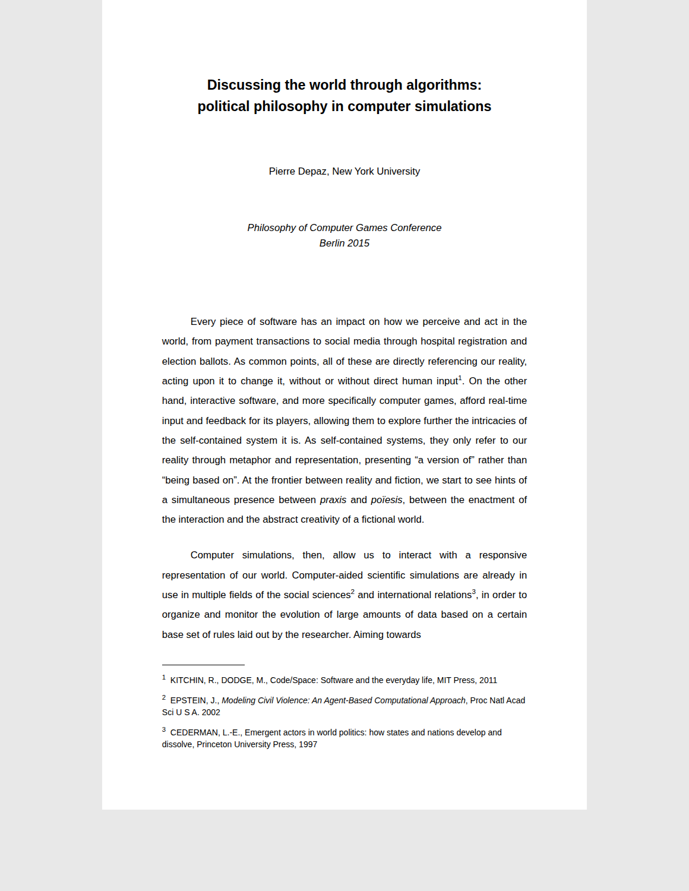Discussing the world through algorithms:
political philosophy in computer simulations
Pierre Depaz, New York University
Philosophy of Computer Games Conference
Berlin 2015
Every piece of software has an impact on how we perceive and act in the world, from payment transactions to social media through hospital registration and election ballots. As common points, all of these are directly referencing our reality, acting upon it to change it, without or without direct human input1. On the other hand, interactive software, and more specifically computer games, afford real-time input and feedback for its players, allowing them to explore further the intricacies of the self-contained system it is. As self-contained systems, they only refer to our reality through metaphor and representation, presenting “a version of” rather than “being based on”. At the frontier between reality and fiction, we start to see hints of a simultaneous presence between praxis and poïesis, between the enactment of the interaction and the abstract creativity of a fictional world.
Computer simulations, then, allow us to interact with a responsive representation of our world. Computer-aided scientific simulations are already in use in multiple fields of the social sciences2 and international relations3, in order to organize and monitor the evolution of large amounts of data based on a certain base set of rules laid out by the researcher. Aiming towards
1 KITCHIN, R., DODGE, M., Code/Space: Software and the everyday life, MIT Press, 2011
2 EPSTEIN, J., Modeling Civil Violence: An Agent-Based Computational Approach, Proc Natl Acad Sci U S A. 2002
3 CEDERMAN, L.-E., Emergent actors in world politics: how states and nations develop and dissolve, Princeton University Press, 1997